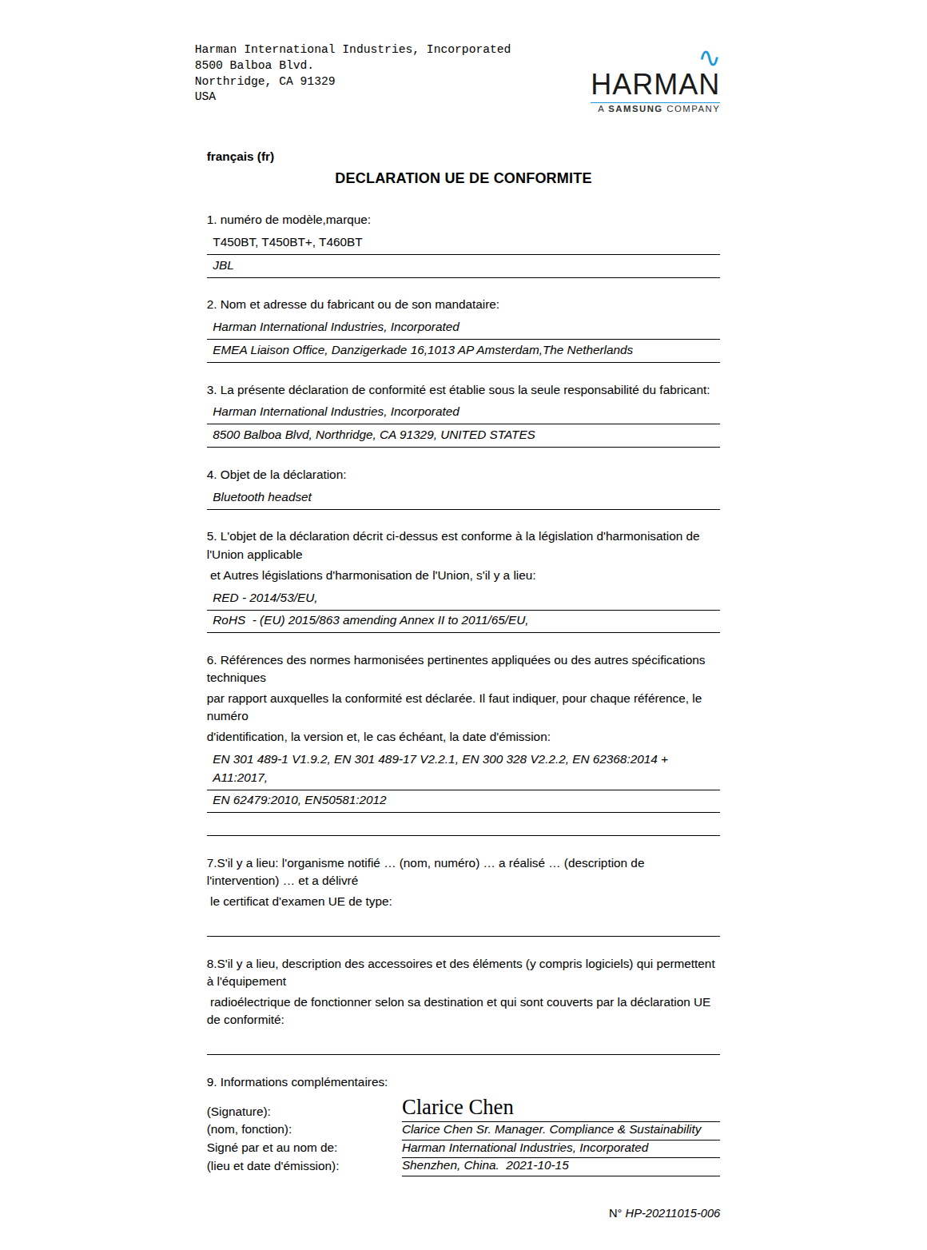Harman International Industries, Incorporated 8500 Balboa Blvd. Northridge, CA 91329 USA
∿
HARMAN
A SAMSUNG COMPANY
français (fr)
DECLARATION UE DE CONFORMITE
1. numéro de modèle,marque:
T450BT, T450BT+, T460BT
JBL
2. Nom et adresse du fabricant ou de son mandataire:
Harman International Industries, Incorporated
EMEA Liaison Office, Danzigerkade 16,1013 AP Amsterdam,The Netherlands
3. La présente déclaration de conformité est établie sous la seule responsabilité du fabricant:
Harman International Industries, Incorporated
8500 Balboa Blvd, Northridge, CA 91329, UNITED STATES
4. Objet de la déclaration:
Bluetooth headset
5. L'objet de la déclaration décrit ci-dessus est conforme à la législation d'harmonisation de l'Union applicable
et Autres législations d'harmonisation de l'Union, s'il y a lieu:
RED - 2014/53/EU,
RoHS - (EU) 2015/863 amending Annex II to 2011/65/EU,
6. Références des normes harmonisées pertinentes appliquées ou des autres spécifications techniques
par rapport auxquelles la conformité est déclarée. Il faut indiquer, pour chaque référence, le numéro
d'identification, la version et, le cas échéant, la date d'émission:
EN 301 489-1 V1.9.2, EN 301 489-17 V2.2.1, EN 300 328 V2.2.2, EN 62368:2014 + A11:2017,
EN 62479:2010, EN50581:2012
7.S'il y a lieu: l'organisme notifié … (nom, numéro) … a réalisé … (description de l'intervention) … et a délivré
le certificat d'examen UE de type:
8.S'il y a lieu, description des accessoires et des éléments (y compris logiciels) qui permettent à l'équipement
radioélectrique de fonctionner selon sa destination et qui sont couverts par la déclaration UE de conformité:
9. Informations complémentaires:
| (Signature): | Clarice Chen |
| (nom, fonction): | Clarice Chen Sr. Manager. Compliance & Sustainability |
| Signé par et au nom de: | Harman International Industries, Incorporated |
| (lieu et date d'émission): | Shenzhen, China. 2021-10-15 |
N° HP-20211015-006